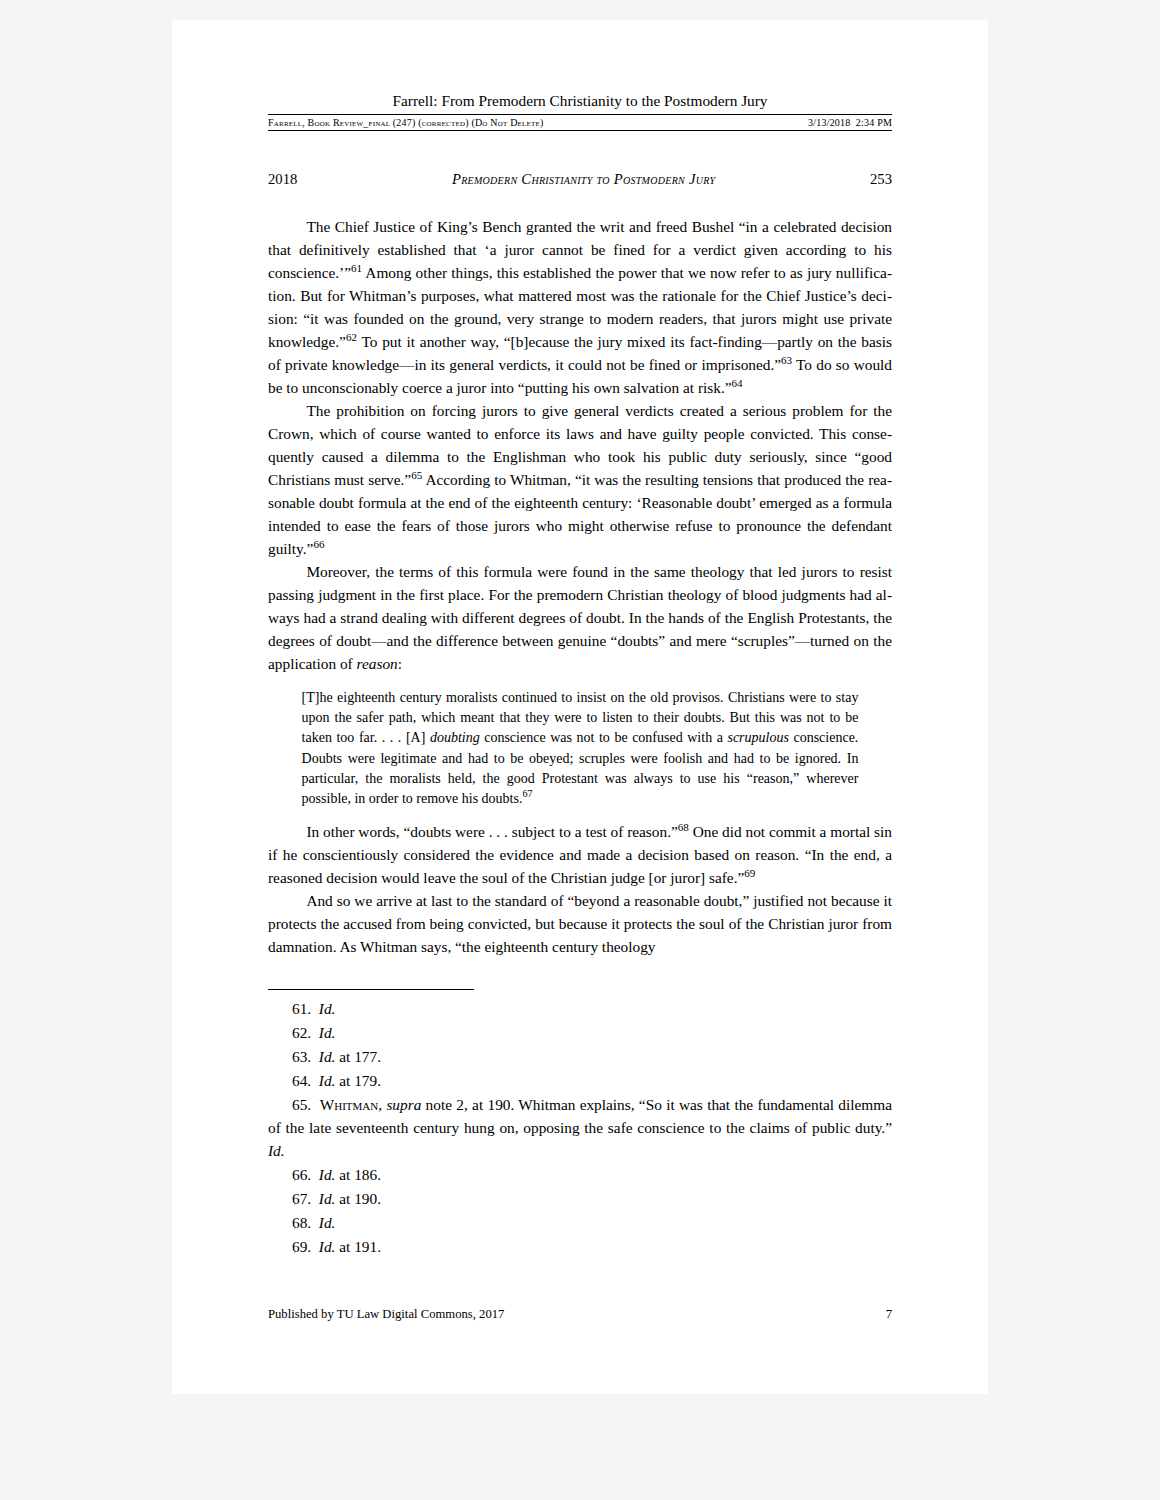Farrell: From Premodern Christianity to the Postmodern Jury
Farrell, Book Review_final (247) (corrected) (Do Not Delete) 3/13/2018 2:34 PM
2018 Premodern Christianity to Postmodern Jury 253
The Chief Justice of King’s Bench granted the writ and freed Bushel “in a celebrated decision that definitively established that ‘a juror cannot be fined for a verdict given according to his conscience.’”61 Among other things, this established the power that we now refer to as jury nullification. But for Whitman’s purposes, what mattered most was the rationale for the Chief Justice’s decision: “it was founded on the ground, very strange to modern readers, that jurors might use private knowledge.”62 To put it another way, “[b]ecause the jury mixed its fact-finding—partly on the basis of private knowledge—in its general verdicts, it could not be fined or imprisoned.”63 To do so would be to unconscionably coerce a juror into “putting his own salvation at risk.”64
The prohibition on forcing jurors to give general verdicts created a serious problem for the Crown, which of course wanted to enforce its laws and have guilty people convicted. This consequently caused a dilemma to the Englishman who took his public duty seriously, since “good Christians must serve.”65 According to Whitman, “it was the resulting tensions that produced the reasonable doubt formula at the end of the eighteenth century: ‘Reasonable doubt’ emerged as a formula intended to ease the fears of those jurors who might otherwise refuse to pronounce the defendant guilty.”66
Moreover, the terms of this formula were found in the same theology that led jurors to resist passing judgment in the first place. For the premodern Christian theology of blood judgments had always had a strand dealing with different degrees of doubt. In the hands of the English Protestants, the degrees of doubt—and the difference between genuine “doubts” and mere “scruples”—turned on the application of reason:
[T]he eighteenth century moralists continued to insist on the old provisos. Christians were to stay upon the safer path, which meant that they were to listen to their doubts. But this was not to be taken too far. . . . [A] doubting conscience was not to be confused with a scrupulous conscience. Doubts were legitimate and had to be obeyed; scruples were foolish and had to be ignored. In particular, the moralists held, the good Protestant was always to use his “reason,” wherever possible, in order to remove his doubts.67
In other words, “doubts were . . . subject to a test of reason.”68 One did not commit a mortal sin if he conscientiously considered the evidence and made a decision based on reason. “In the end, a reasoned decision would leave the soul of the Christian judge [or juror] safe.”69
And so we arrive at last to the standard of “beyond a reasonable doubt,” justified not because it protects the accused from being convicted, but because it protects the soul of the Christian juror from damnation. As Whitman says, “the eighteenth century theology
61. Id.
62. Id.
63. Id. at 177.
64. Id. at 179.
65. Whitman, supra note 2, at 190. Whitman explains, “So it was that the fundamental dilemma of the late seventeenth century hung on, opposing the safe conscience to the claims of public duty.” Id.
66. Id. at 186.
67. Id. at 190.
68. Id.
69. Id. at 191.
Published by TU Law Digital Commons, 2017 7